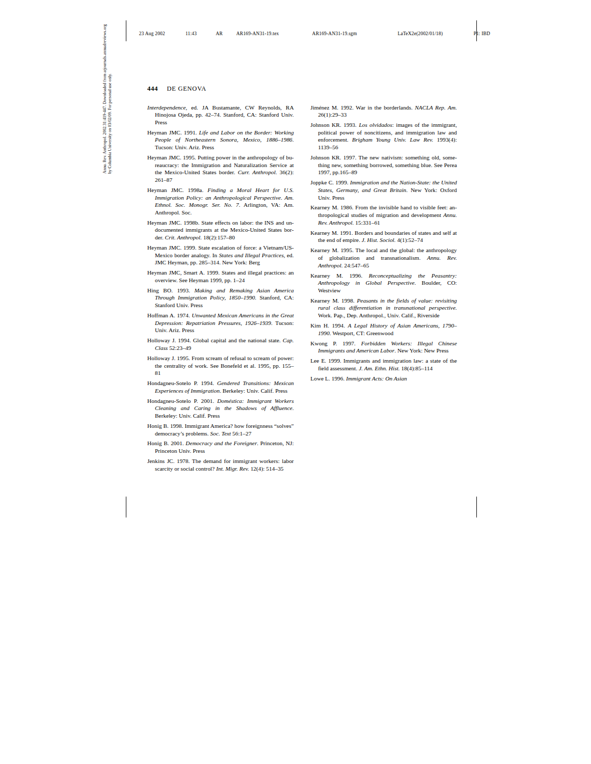23 Aug 200211:43 AR AR169-AN31-19.tex AR169-AN31-19.sgm LaTeX2e(2002/01/18) P1: IBD
Annu. Rev. Anthropol. 2002.31:419-447. Downloaded from arjournals.annualreviews.org by Columbia University on 03/02/09. For personal use only.
444 DE GENOVA
Interdependence, ed. JA Bustamante, CW Reynolds, RA Hinojosa Ojeda, pp. 42–74. Stanford, CA: Stanford Univ. Press
Heyman JMC. 1991. Life and Labor on the Border: Working People of Northeastern Sonora, Mexico, 1886–1986. Tucson: Univ. Ariz. Press
Heyman JMC. 1995. Putting power in the anthropology of bureaucracy: the Immigration and Naturalization Service at the Mexico-United States border. Curr. Anthropol. 36(2): 261–87
Heyman JMC. 1998a. Finding a Moral Heart for U.S. Immigration Policy: an Anthropological Perspective. Am. Ethnol. Soc. Monogr. Ser. No. 7. Arlington, VA: Am. Anthropol. Soc.
Heyman JMC. 1998b. State effects on labor: the INS and undocumented immigrants at the Mexico-United States border. Crit. Anthropol. 18(2):157–80
Heyman JMC. 1999. State escalation of force: a Vietnam/US-Mexico border analogy. In States and Illegal Practices, ed. JMC Heyman, pp. 285–314. New York: Berg
Heyman JMC, Smart A. 1999. States and illegal practices: an overview. See Heyman 1999, pp. 1–24
Hing BO. 1993. Making and Remaking Asian America Through Immigration Policy, 1850–1990. Stanford, CA: Stanford Univ. Press
Hoffman A. 1974. Unwanted Mexican Americans in the Great Depression: Repatriation Pressures, 1926–1939. Tucson: Univ. Ariz. Press
Holloway J. 1994. Global capital and the national state. Cap. Class 52:23–49
Holloway J. 1995. From scream of refusal to scream of power: the centrality of work. See Bonefeld et al. 1995, pp. 155–81
Hondagneu-Sotelo P. 1994. Gendered Transitions: Mexican Experiences of Immigration. Berkeley: Univ. Calif. Press
Hondagneu-Sotelo P. 2001. Doméstica: Immigrant Workers Cleaning and Caring in the Shadows of Affluence. Berkeley: Univ. Calif. Press
Honig B. 1998. Immigrant America? how foreignness “solves” democracy’s problems. Soc. Text 56:1–27
Honig B. 2001. Democracy and the Foreigner. Princeton, NJ: Princeton Univ. Press
Jenkins JC. 1978. The demand for immigrant workers: labor scarcity or social control? Int. Migr. Rev. 12(4): 514–35
Jiménez M. 1992. War in the borderlands. NACLA Rep. Am. 26(1):29–33
Johnson KR. 1993. Los olvidados: images of the immigrant, political power of noncitizens, and immigration law and enforcement. Brigham Young Univ. Law Rev. 1993(4): 1139–56
Johnson KR. 1997. The new nativism: something old, something new, something borrowed, something blue. See Perea 1997, pp.165–89
Joppke C. 1999. Immigration and the Nation-State: the United States, Germany, and Great Britain. New York: Oxford Univ. Press
Kearney M. 1986. From the invisible hand to visible feet: anthropological studies of migration and development Annu. Rev. Anthropol. 15:331–61
Kearney M. 1991. Borders and boundaries of states and self at the end of empire. J. Hist. Sociol. 4(1):52–74
Kearney M. 1995. The local and the global: the anthropology of globalization and transnationalism. Annu. Rev. Anthropol. 24:547–65
Kearney M. 1996. Reconceptualizing the Peasantry: Anthropology in Global Perspective. Boulder, CO: Westview
Kearney M. 1998. Peasants in the fields of value: revisiting rural class differentiation in transnational perspective. Work. Pap., Dep. Anthropol., Univ. Calif., Riverside
Kim H. 1994. A Legal History of Asian Americans, 1790–1990. Westport, CT: Greenwood
Kwong P. 1997. Forbidden Workers: Illegal Chinese Immigrants and American Labor. New York: New Press
Lee E. 1999. Immigrants and immigration law: a state of the field assessment. J. Am. Ethn. Hist. 18(4):85–114
Lowe L. 1996. Immigrant Acts: On Asian